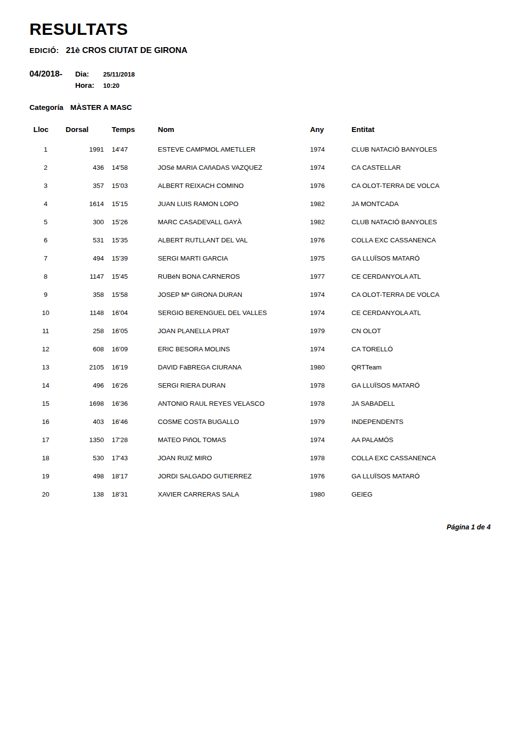RESULTATS
EDICIÓ: 21è CROS CIUTAT DE GIRONA
| 04/2018- | Dia: | 25/11/2018 |
| | Hora: | 10:20 |
Categoría MÀSTER A MASC
| Lloc | Dorsal | Temps | Nom | Any | Entitat |
| --- | --- | --- | --- | --- | --- |
| 1 | 1991 | 14'47 | ESTEVE CAMPMOL AMETLLER | 1974 | CLUB NATACIÓ BANYOLES |
| 2 | 436 | 14'58 | JOSé MARIA CAñADAS VAZQUEZ | 1974 | CA CASTELLAR |
| 3 | 357 | 15'03 | ALBERT REIXACH COMINO | 1976 | CA OLOT-TERRA DE VOLCA |
| 4 | 1614 | 15'15 | JUAN LUIS RAMON LOPO | 1982 | JA MONTCADA |
| 5 | 300 | 15'26 | MARC CASADEVALL GAYÀ | 1982 | CLUB NATACIÓ BANYOLES |
| 6 | 531 | 15'35 | ALBERT RUTLLANT DEL VAL | 1976 | COLLA EXC CASSANENCA |
| 7 | 494 | 15'39 | SERGI MARTI GARCIA | 1975 | GA LLUÏSOS MATARÓ |
| 8 | 1147 | 15'45 | RUBéN BONA CARNEROS | 1977 | CE CERDANYOLA ATL |
| 9 | 358 | 15'58 | JOSEP Mª GIRONA DURAN | 1974 | CA OLOT-TERRA DE VOLCA |
| 10 | 1148 | 16'04 | SERGIO BERENGUEL DEL VALLES | 1974 | CE CERDANYOLA ATL |
| 11 | 258 | 16'05 | JOAN PLANELLA PRAT | 1979 | CN OLOT |
| 12 | 608 | 16'09 | ERIC BESORA MOLINS | 1974 | CA TORELLÓ |
| 13 | 2105 | 16'19 | DAVID FàBREGA CIURANA | 1980 | QRTTeam |
| 14 | 496 | 16'26 | SERGI RIERA DURAN | 1978 | GA LLUÏSOS MATARÓ |
| 15 | 1698 | 16'36 | ANTONIO RAUL REYES VELASCO | 1978 | JA SABADELL |
| 16 | 403 | 16'46 | COSME COSTA BUGALLO | 1979 | INDEPENDENTS |
| 17 | 1350 | 17'28 | MATEO PiñOL TOMAS | 1974 | AA PALAMÓS |
| 18 | 530 | 17'43 | JOAN RUIZ MIRO | 1978 | COLLA EXC CASSANENCA |
| 19 | 498 | 18'17 | JORDI SALGADO GUTIERREZ | 1976 | GA LLUÏSOS MATARÓ |
| 20 | 138 | 18'31 | XAVIER CARRERAS SALA | 1980 | GEIEG |
Página 1 de 4